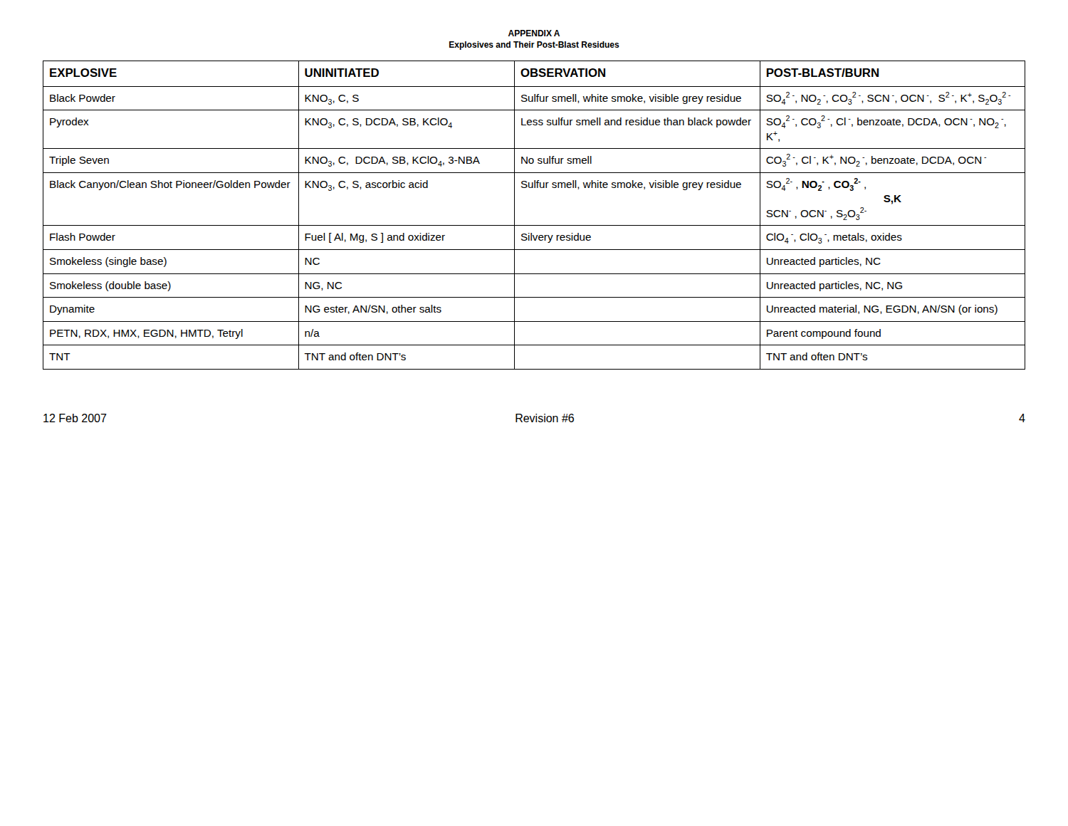APPENDIX A
Explosives and Their Post-Blast Residues
| EXPLOSIVE | UNINITIATED | OBSERVATION | POST-BLAST/BURN |
| --- | --- | --- | --- |
| Black Powder | KNO 3 , C, S | Sulfur smell, white smoke, visible grey residue | SO 4 2 - , NO 2 - , CO 3 2 - , SCN - , OCN - , S 2 - , K + , S 2 O 3 2 - |
| Pyrodex | KNO 3 , C, S, DCDA, SB, KClO 4 | Less sulfur smell and residue than black powder | SO 4 2 - , CO 3 2 - , Cl - , benzoate, DCDA, OCN - , NO 2 - , K + , |
| Triple Seven | KNO 3 , C, DCDA, SB, KClO 4 , 3-NBA | No sulfur smell | CO 3 2 - , Cl - , K + , NO 2 - , benzoate, DCDA, OCN - |
| Black Canyon/Clean Shot Pioneer/Golden Powder | KNO 3 , C, S, ascorbic acid | Sulfur smell, white smoke, visible grey residue | SO 4 2- , NO 2 - , CO 3 2- , S,K SCN - , OCN - , S 2 O 3 2- |
| Flash Powder | Fuel [ Al, Mg, S ] and oxidizer | Silvery residue | ClO 4 - , ClO 3 - , metals, oxides |
| Smokeless (single base) | NC | | Unreacted particles, NC |
| Smokeless (double base) | NG, NC | | Unreacted particles, NC, NG |
| Dynamite | NG ester, AN/SN, other salts | | Unreacted material, NG, EGDN, AN/SN (or ions) |
| PETN, RDX, HMX, EGDN, HMTD, Tetryl | n/a | | Parent compound found |
| TNT | TNT and often DNT’s | | TNT and often DNT’s |
12 Feb 2007
Revision #6
4